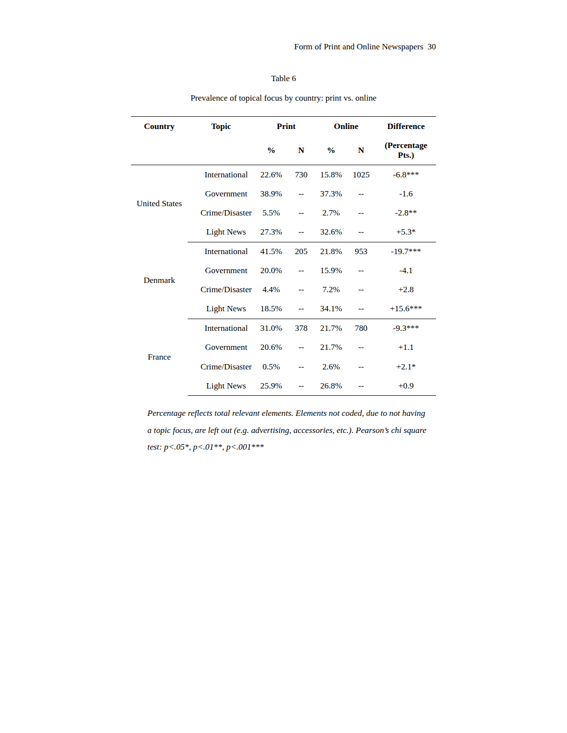Form of Print and Online Newspapers 30
Table 6
Prevalence of topical focus by country: print vs. online
| Country | Topic | Print | Online | Difference |
| --- | --- | --- | --- | --- |
| | | % | N | % | N | (Percentage Pts.) |
| United States | International | 22.6% | 730 | 15.8% | 1025 | -6.8*** |
| Government | 38.9% | -- | 37.3% | -- | -1.6 |
| Crime/Disaster | 5.5% | -- | 2.7% | -- | -2.8** |
| Light News | 27.3% | -- | 32.6% | -- | +5.3* |
| Denmark | International | 41.5% | 205 | 21.8% | 953 | -19.7*** |
| Government | 20.0% | -- | 15.9% | -- | -4.1 |
| Crime/Disaster | 4.4% | -- | 7.2% | -- | +2.8 |
| Light News | 18.5% | -- | 34.1% | -- | +15.6*** |
| France | International | 31.0% | 378 | 21.7% | 780 | -9.3*** |
| Government | 20.6% | -- | 21.7% | -- | +1.1 |
| Crime/Disaster | 0.5% | -- | 2.6% | -- | +2.1* |
| Light News | 25.9% | -- | 26.8% | -- | +0.9 |
Percentage reflects total relevant elements. Elements not coded, due to not having a topic focus, are left out (e.g. advertising, accessories, etc.). Pearson’s chi square test: p<.05*, p<.01**, p<.001***